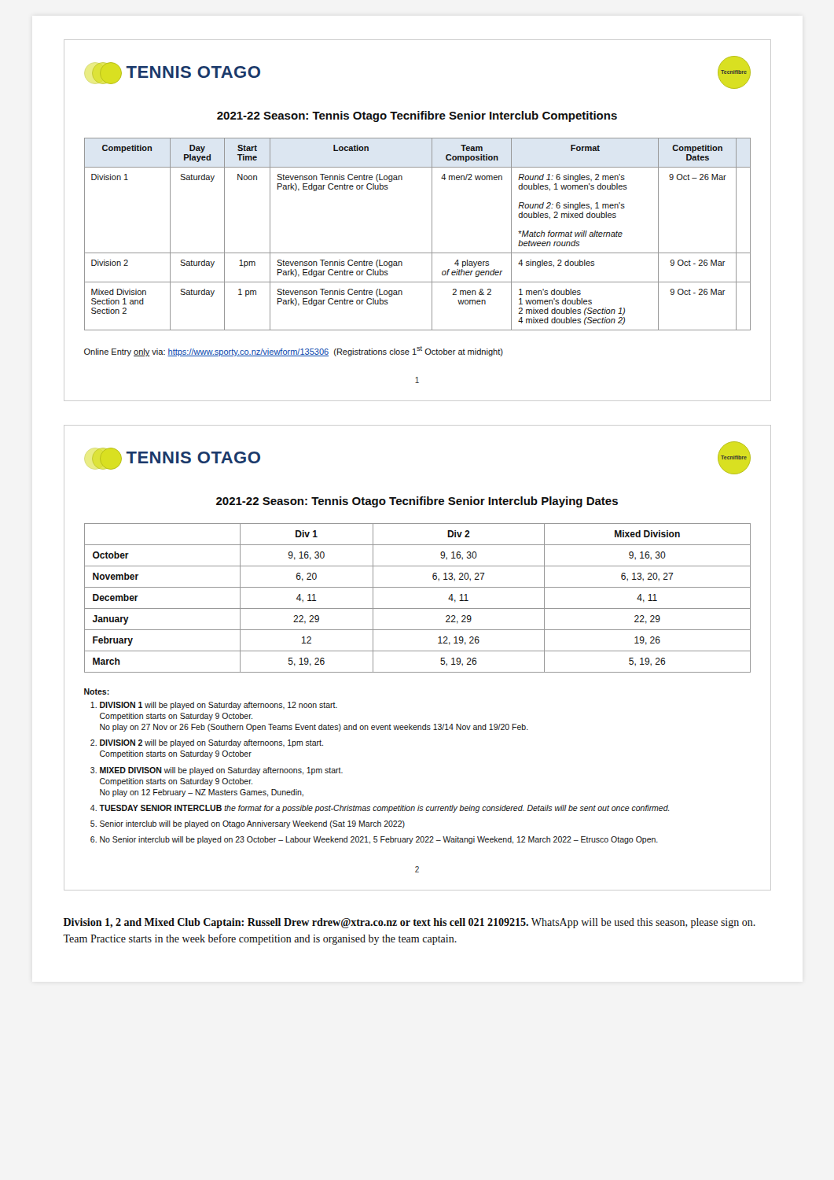TENNIS OTAGO
Tecnifibre
2021-22 Season: Tennis Otago Tecnifibre Senior Interclub Competitions
| Competition | Day Played | Start Time | Location | Team Composition | Format | Competition Dates | |
| --- | --- | --- | --- | --- | --- | --- | --- |
| Division 1 | Saturday | Noon | Stevenson Tennis Centre (Logan Park), Edgar Centre or Clubs | 4 men/2 women | Round 1: 6 singles, 2 men's doubles, 1 women's doubles Round 2: 6 singles, 1 men's doubles, 2 mixed doubles * Match format will alternate between rounds | 9 Oct – 26 Mar | |
| Division 2 | Saturday | 1pm | Stevenson Tennis Centre (Logan Park), Edgar Centre or Clubs | 4 players of either gender | 4 singles, 2 doubles | 9 Oct - 26 Mar | |
| Mixed Division Section 1 and Section 2 | Saturday | 1 pm | Stevenson Tennis Centre (Logan Park), Edgar Centre or Clubs | 2 men & 2 women | 1 men's doubles 1 women's doubles 2 mixed doubles (Section 1) 4 mixed doubles (Section 2) | 9 Oct - 26 Mar | |
Online Entry only via: https://www.sporty.co.nz/viewform/135306 (Registrations close 1st October at midnight)
1
TENNIS OTAGO
Tecnifibre
2021-22 Season: Tennis Otago Tecnifibre Senior Interclub Playing Dates
| | Div 1 | Div 2 | Mixed Division |
| --- | --- | --- | --- |
| October | 9, 16, 30 | 9, 16, 30 | 9, 16, 30 |
| November | 6, 20 | 6, 13, 20, 27 | 6, 13, 20, 27 |
| December | 4, 11 | 4, 11 | 4, 11 |
| January | 22, 29 | 22, 29 | 22, 29 |
| February | 12 | 12, 19, 26 | 19, 26 |
| March | 5, 19, 26 | 5, 19, 26 | 5, 19, 26 |
Notes:
DIVISION 1 will be played on Saturday afternoons, 12 noon start.
Competition starts on Saturday 9 October.
No play on 27 Nov or 26 Feb (Southern Open Teams Event dates) and on event weekends 13/14 Nov and 19/20 Feb.
DIVISION 2 will be played on Saturday afternoons, 1pm start.
Competition starts on Saturday 9 October
MIXED DIVISON will be played on Saturday afternoons, 1pm start.
Competition starts on Saturday 9 October.
No play on 12 February – NZ Masters Games, Dunedin,
TUESDAY SENIOR INTERCLUB the format for a possible post-Christmas competition is currently being considered. Details will be sent out once confirmed.
Senior interclub will be played on Otago Anniversary Weekend (Sat 19 March 2022)
No Senior interclub will be played on 23 October – Labour Weekend 2021, 5 February 2022 – Waitangi Weekend, 12 March 2022 – Etrusco Otago Open.
2
Division 1, 2 and Mixed Club Captain: Russell Drew rdrew@xtra.co.nz or text his cell 021 2109215. WhatsApp will be used this season, please sign on. Team Practice starts in the week before competition and is organised by the team captain.